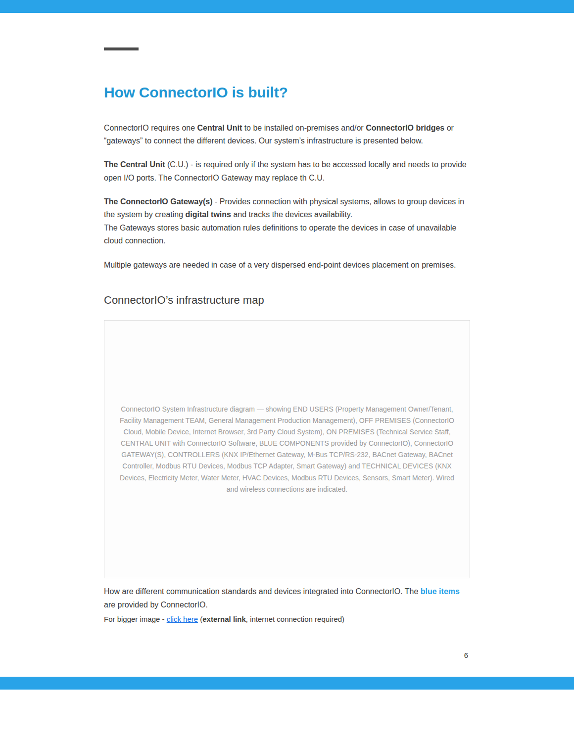How ConnectorIO is built?
ConnectorIO requires one Central Unit to be installed on-premises and/or ConnectorIO bridges or “gateways” to connect the different devices. Our system’s infrastructure is presented below.
The Central Unit (C.U.) - is required only if the system has to be accessed locally and needs to provide open I/O ports. The ConnectorIO Gateway may replace th C.U.
The ConnectorIO Gateway(s) - Provides connection with physical systems, allows to group devices in the system by creating digital twins and tracks the devices availability.
The Gateways stores basic automation rules definitions to operate the devices in case of unavailable cloud connection.
Multiple gateways are needed in case of a very dispersed end-point devices placement on premises.
ConnectorIO’s infrastructure map
ConnectorIO System Infrastructure diagram — showing END USERS (Property Management Owner/Tenant, Facility Management TEAM, General Management Production Management), OFF PREMISES (ConnectorIO Cloud, Mobile Device, Internet Browser, 3rd Party Cloud System), ON PREMISES (Technical Service Staff, CENTRAL UNIT with ConnectorIO Software, BLUE COMPONENTS provided by ConnectorIO), ConnectorIO GATEWAY(S), CONTROLLERS (KNX IP/Ethernet Gateway, M-Bus TCP/RS-232, BACnet Gateway, BACnet Controller, Modbus RTU Devices, Modbus TCP Adapter, Smart Gateway) and TECHNICAL DEVICES (KNX Devices, Electricity Meter, Water Meter, HVAC Devices, Modbus RTU Devices, Sensors, Smart Meter). Wired and wireless connections are indicated.
How are different communication standards and devices integrated into ConnectorIO. The blue items are provided by ConnectorIO.
For bigger image - click here (external link, internet connection required)
6